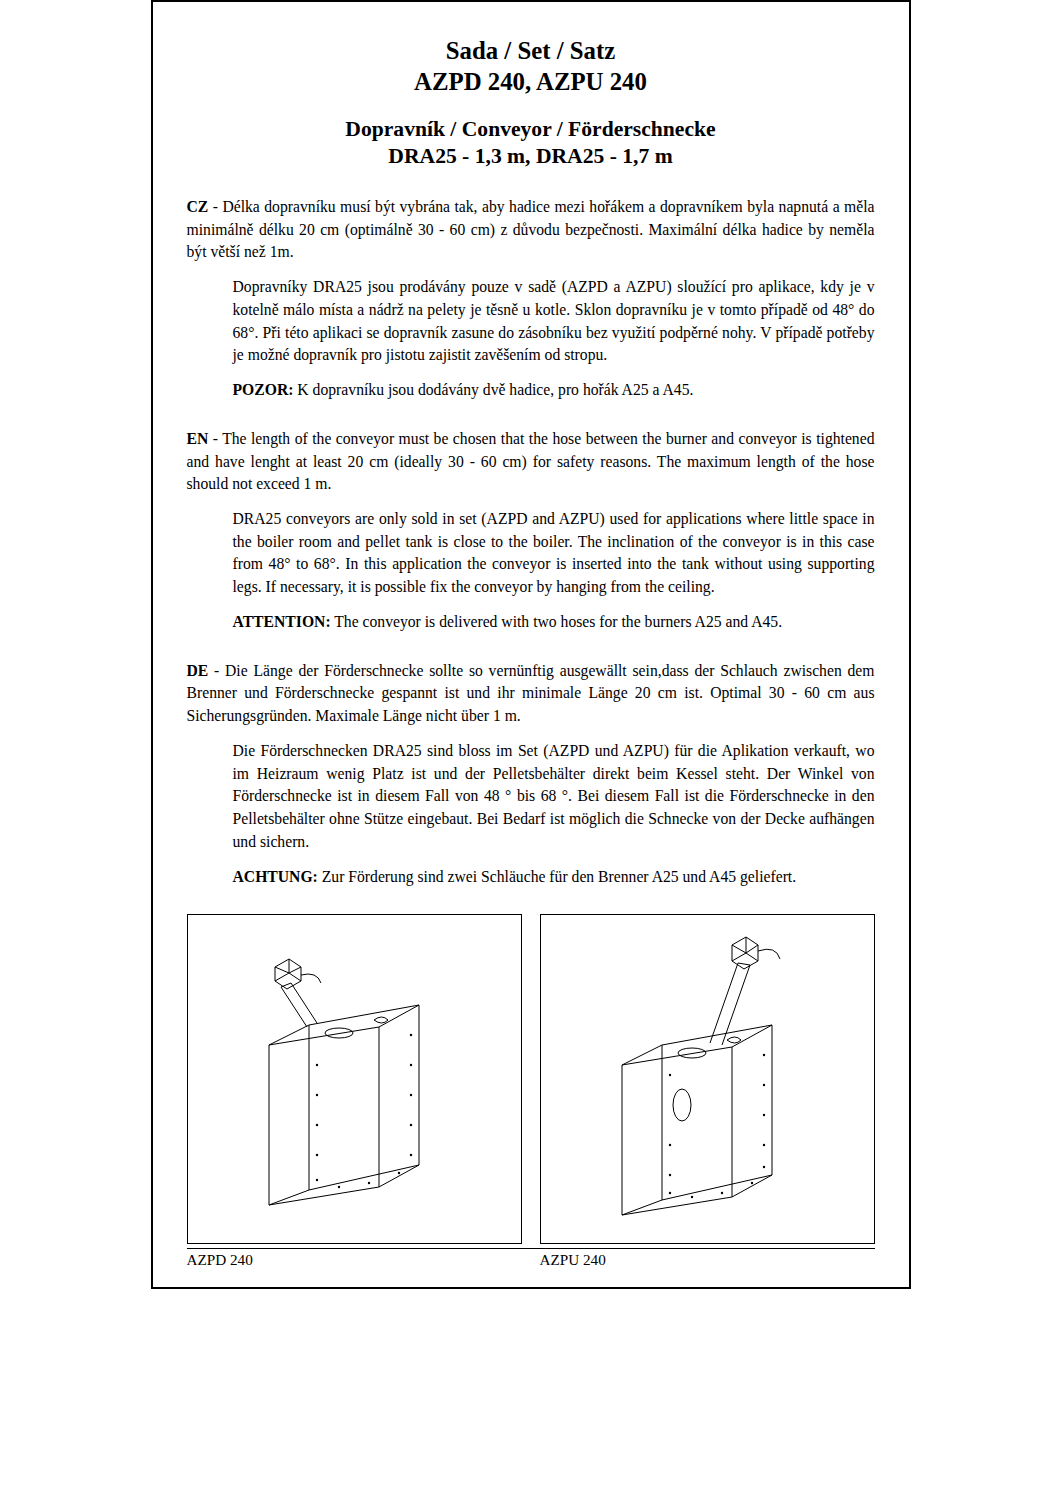Sada / Set / Satz
AZPD 240, AZPU 240
Dopravník / Conveyor / Förderschnecke
DRA25 - 1,3 m, DRA25 - 1,7 m
CZ - Délka dopravníku musí být vybrána tak, aby hadice mezi hořákem a dopravníkem byla napnutá a měla minimálně délku 20 cm (optimálně 30 - 60 cm) z důvodu bezpečnosti. Maximální délka hadice by neměla být větší než 1m.
Dopravníky DRA25 jsou prodávány pouze v sadě (AZPD a AZPU) sloužící pro aplikace, kdy je v kotelně málo místa a nádrž na pelety je těsně u kotle. Sklon dopravníku je v tomto případě od 48° do 68°. Při této aplikaci se dopravník zasune do zásobníku bez využití podpěrné nohy. V případě potřeby je možné dopravník pro jistotu zajistit zavěšením od stropu.
POZOR: K dopravníku jsou dodávány dvě hadice, pro hořák A25 a A45.
EN - The length of the conveyor must be chosen that the hose between the burner and conveyor is tightened and have lenght at least 20 cm (ideally 30 - 60 cm) for safety reasons. The maximum length of the hose should not exceed 1 m.
DRA25 conveyors are only sold in set (AZPD and AZPU) used for applications where little space in the boiler room and pellet tank is close to the boiler. The inclination of the conveyor is in this case from 48° to 68°. In this application the conveyor is inserted into the tank without using supporting legs. If necessary, it is possible fix the conveyor by hanging from the ceiling.
ATTENTION: The conveyor is delivered with two hoses for the burners A25 and A45.
DE - Die Länge der Förderschnecke sollte so vernünftig ausgewällt sein,dass der Schlauch zwischen dem Brenner und Förderschnecke gespannt ist und ihr minimale Länge 20 cm ist. Optimal 30 - 60 cm aus Sicherungsgründen. Maximale Länge nicht über 1 m.
Die Förderschnecken DRA25 sind bloss im Set (AZPD und AZPU) für die Aplikation verkauft, wo im Heizraum wenig Platz ist und der Pelletsbehälter direkt beim Kessel steht. Der Winkel von Förderschnecke ist in diesem Fall von 48 ° bis 68 °. Bei diesem Fall ist die Förderschnecke in den Pelletsbehälter ohne Stütze eingebaut. Bei Bedarf ist möglich die Schnecke von der Decke aufhängen und sichern.
ACHTUNG: Zur Förderung sind zwei Schläuche für den Brenner A25 und A45 geliefert.
AZPD 240
AZPU 240